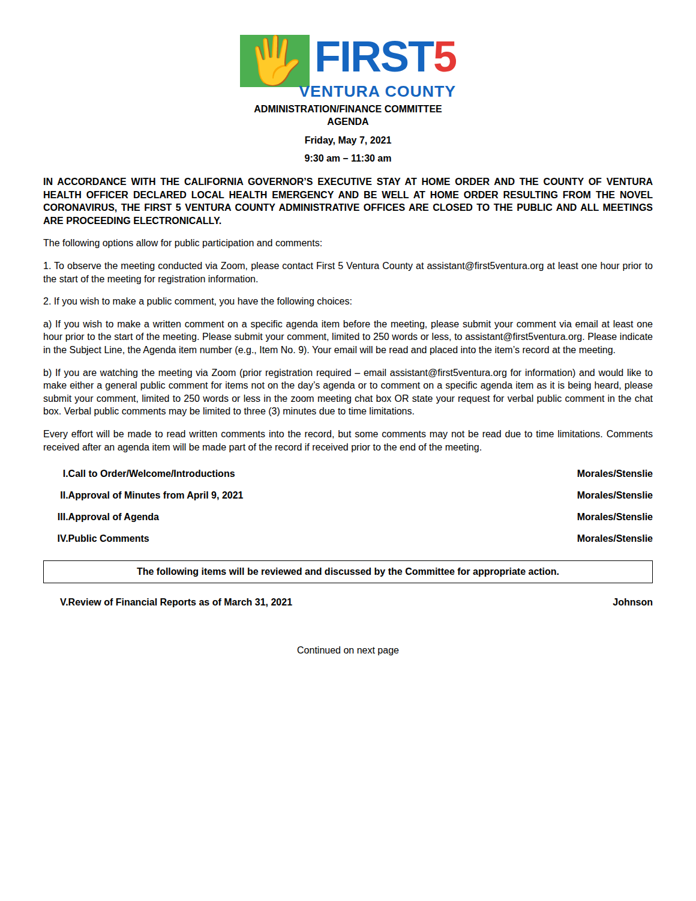🖐
FIRST 5
VENTURA COUNTY
ADMINISTRATION/FINANCE COMMITTEE
AGENDA
Friday, May 7, 2021
9:30 am – 11:30 am
In accordance with the California Governor’s Executive Stay at Home Order and the County of Ventura Health Officer declared local health emergency and Be Well at Home Order resulting from the novel coronavirus, the First 5 Ventura County administrative offices are closed to the public and all meetings are proceeding electronically.
The following options allow for public participation and comments:
1. To observe the meeting conducted via Zoom, please contact First 5 Ventura County at assistant@first5ventura.org at least one hour prior to the start of the meeting for registration information.
2. If you wish to make a public comment, you have the following choices:
a) If you wish to make a written comment on a specific agenda item before the meeting, please submit your comment via email at least one hour prior to the start of the meeting. Please submit your comment, limited to 250 words or less, to assistant@first5ventura.org. Please indicate in the Subject Line, the Agenda item number (e.g., Item No. 9). Your email will be read and placed into the item’s record at the meeting.
b) If you are watching the meeting via Zoom (prior registration required – email assistant@first5ventura.org for information) and would like to make either a general public comment for items not on the day’s agenda or to comment on a specific agenda item as it is being heard, please submit your comment, limited to 250 words or less in the zoom meeting chat box OR state your request for verbal public comment in the chat box. Verbal public comments may be limited to three (3) minutes due to time limitations.
Every effort will be made to read written comments into the record, but some comments may not be read due to time limitations. Comments received after an agenda item will be made part of the record if received prior to the end of the meeting.
| I. | Call to Order/Welcome/Introductions | Morales/Stenslie |
| II. | Approval of Minutes from April 9, 2021 | Morales/Stenslie |
| III. | Approval of Agenda | Morales/Stenslie |
| IV. | Public Comments | Morales/Stenslie |
The following items will be reviewed and discussed by the Committee for appropriate action.
| V. | Review of Financial Reports as of March 31, 2021 | Johnson |
Continued on next page